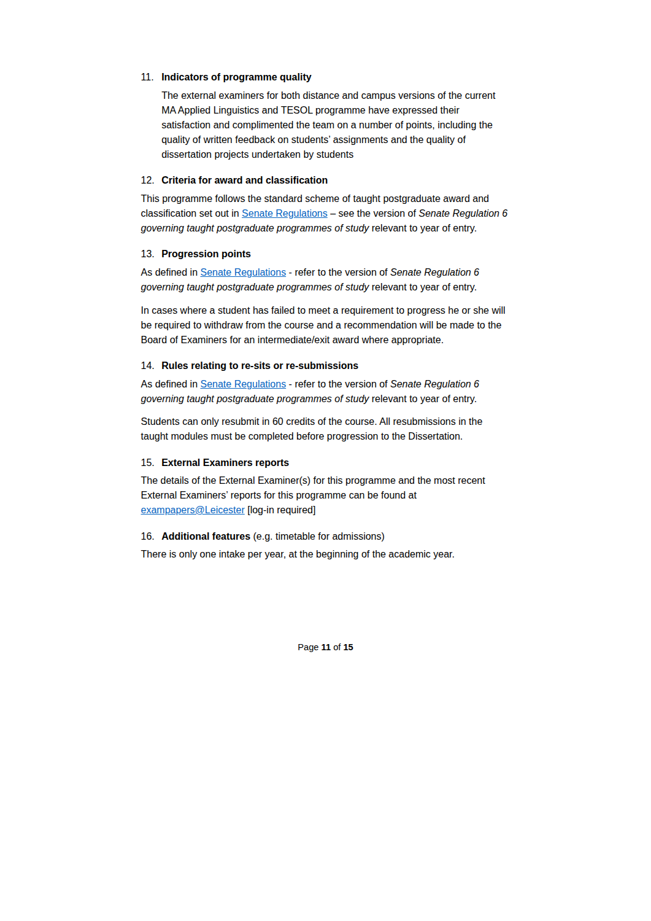11. Indicators of programme quality
The external examiners for both distance and campus versions of the current MA Applied Linguistics and TESOL programme have expressed their satisfaction and complimented the team on a number of points, including the quality of written feedback on students’ assignments and the quality of dissertation projects undertaken by students
12. Criteria for award and classification
This programme follows the standard scheme of taught postgraduate award and classification set out in Senate Regulations – see the version of Senate Regulation 6 governing taught postgraduate programmes of study relevant to year of entry.
13. Progression points
As defined in Senate Regulations - refer to the version of Senate Regulation 6 governing taught postgraduate programmes of study relevant to year of entry.
In cases where a student has failed to meet a requirement to progress he or she will be required to withdraw from the course and a recommendation will be made to the Board of Examiners for an intermediate/exit award where appropriate.
14. Rules relating to re-sits or re-submissions
As defined in Senate Regulations - refer to the version of Senate Regulation 6 governing taught postgraduate programmes of study relevant to year of entry.
Students can only resubmit in 60 credits of the course. All resubmissions in the taught modules must be completed before progression to the Dissertation.
15. External Examiners reports
The details of the External Examiner(s) for this programme and the most recent External Examiners’ reports for this programme can be found at exampapers@Leicester [log-in required]
16. Additional features (e.g. timetable for admissions)
There is only one intake per year, at the beginning of the academic year.
Page 11 of 15